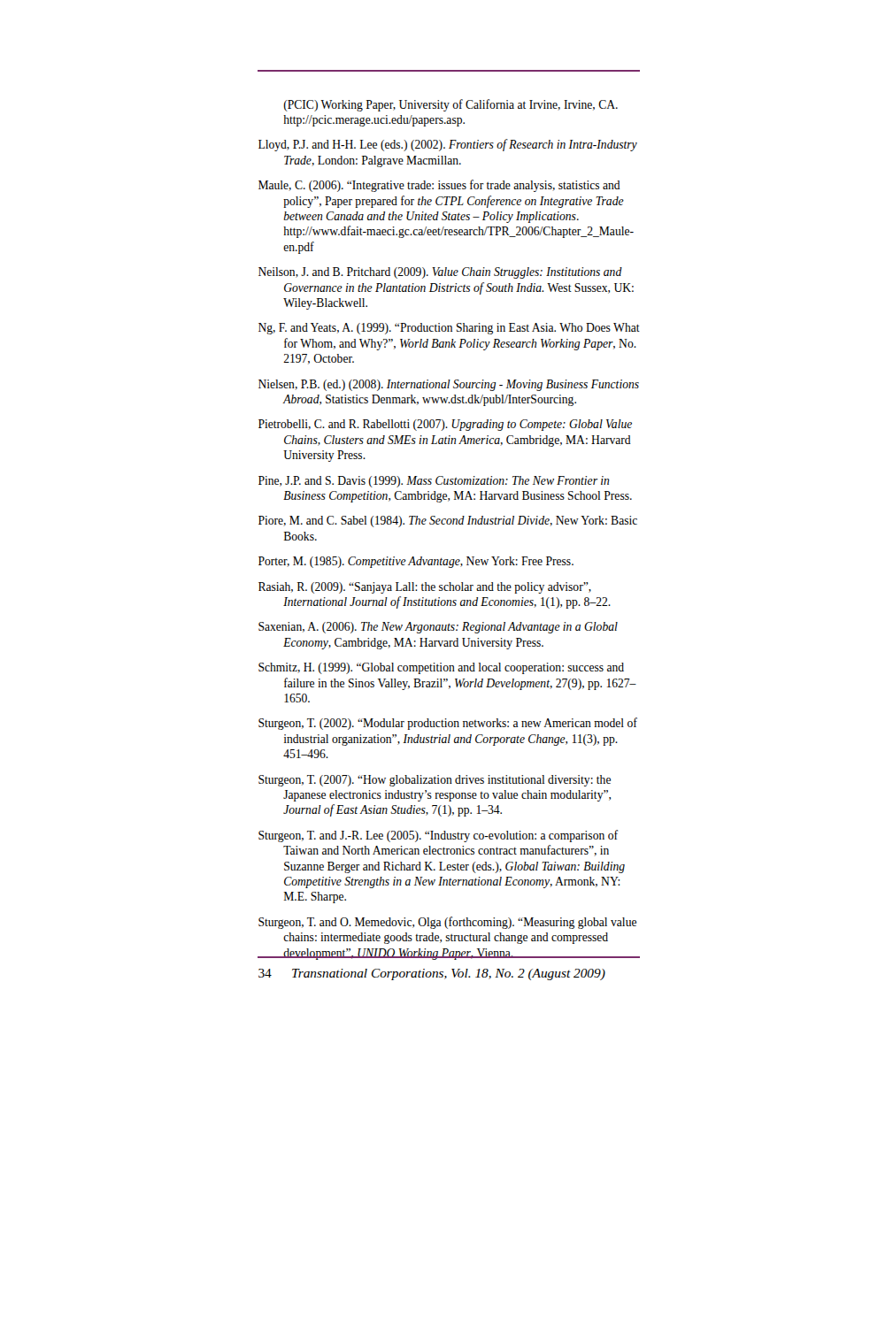(PCIC) Working Paper, University of California at Irvine, Irvine, CA. http://pcic.merage.uci.edu/papers.asp.
Lloyd, P.J. and H-H. Lee (eds.) (2002). Frontiers of Research in Intra-Industry Trade, London: Palgrave Macmillan.
Maule, C. (2006). “Integrative trade: issues for trade analysis, statistics and policy”, Paper prepared for the CTPL Conference on Integrative Trade between Canada and the United States – Policy Implications. http://www.dfait-maeci.gc.ca/eet/research/TPR_2006/Chapter_2_Maule-en.pdf
Neilson, J. and B. Pritchard (2009). Value Chain Struggles: Institutions and Governance in the Plantation Districts of South India. West Sussex, UK: Wiley-Blackwell.
Ng, F. and Yeats, A. (1999). “Production Sharing in East Asia. Who Does What for Whom, and Why?”, World Bank Policy Research Working Paper, No. 2197, October.
Nielsen, P.B. (ed.) (2008). International Sourcing - Moving Business Functions Abroad, Statistics Denmark, www.dst.dk/publ/InterSourcing.
Pietrobelli, C. and R. Rabellotti (2007). Upgrading to Compete: Global Value Chains, Clusters and SMEs in Latin America, Cambridge, MA: Harvard University Press.
Pine, J.P. and S. Davis (1999). Mass Customization: The New Frontier in Business Competition, Cambridge, MA: Harvard Business School Press.
Piore, M. and C. Sabel (1984). The Second Industrial Divide, New York: Basic Books.
Porter, M. (1985). Competitive Advantage, New York: Free Press.
Rasiah, R. (2009). “Sanjaya Lall: the scholar and the policy advisor”, International Journal of Institutions and Economies, 1(1), pp. 8–22.
Saxenian, A. (2006). The New Argonauts: Regional Advantage in a Global Economy, Cambridge, MA: Harvard University Press.
Schmitz, H. (1999). “Global competition and local cooperation: success and failure in the Sinos Valley, Brazil”, World Development, 27(9), pp. 1627–1650.
Sturgeon, T. (2002). “Modular production networks: a new American model of industrial organization”, Industrial and Corporate Change, 11(3), pp. 451–496.
Sturgeon, T. (2007). “How globalization drives institutional diversity: the Japanese electronics industry’s response to value chain modularity”, Journal of East Asian Studies, 7(1), pp. 1–34.
Sturgeon, T. and J.-R. Lee (2005). “Industry co-evolution: a comparison of Taiwan and North American electronics contract manufacturers”, in Suzanne Berger and Richard K. Lester (eds.), Global Taiwan: Building Competitive Strengths in a New International Economy, Armonk, NY: M.E. Sharpe.
Sturgeon, T. and O. Memedovic, Olga (forthcoming). “Measuring global value chains: intermediate goods trade, structural change and compressed development”, UNIDO Working Paper, Vienna.
34 Transnational Corporations, Vol. 18, No. 2 (August 2009)